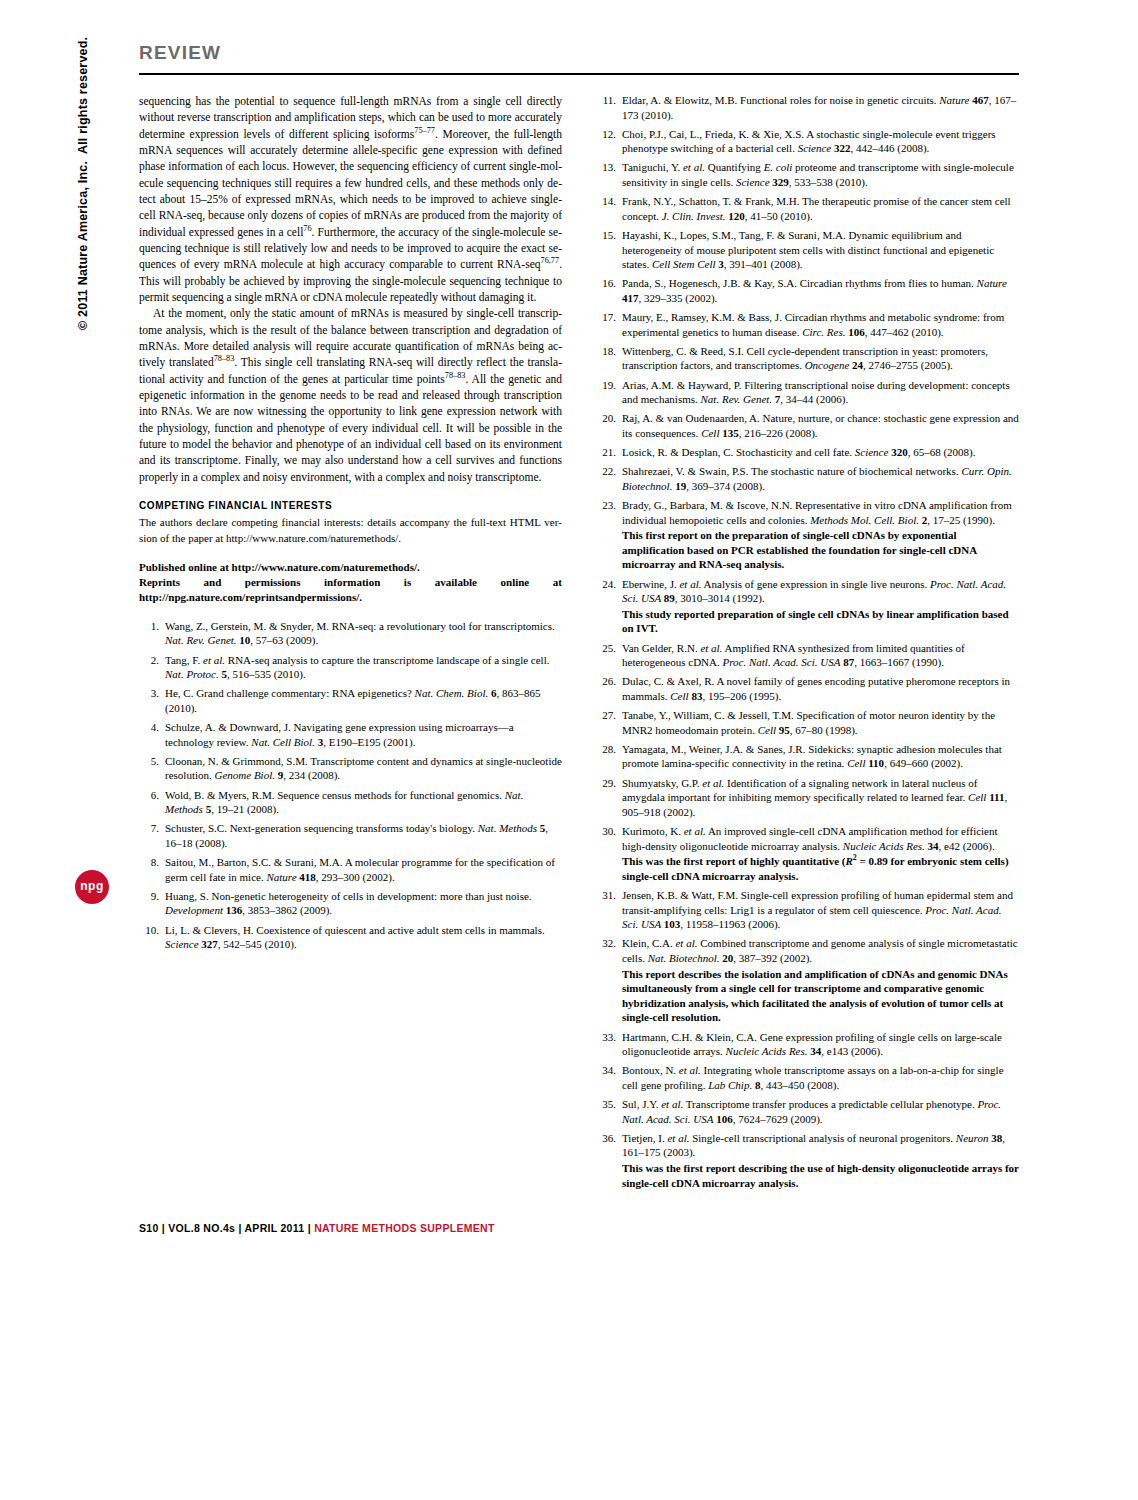© 2011 Nature America, Inc. All rights reserved.
npg
REVIEW
sequencing has the potential to sequence full-length mRNAs from a single cell directly without reverse transcription and amplification steps, which can be used to more accurately determine expression levels of different splicing isoforms75–77. Moreover, the full-length mRNA sequences will accurately determine allele-specific gene expression with defined phase information of each locus. However, the sequencing efficiency of current single-molecule sequencing techniques still requires a few hundred cells, and these methods only detect about 15–25% of expressed mRNAs, which needs to be improved to achieve single-cell RNA-seq, because only dozens of copies of mRNAs are produced from the majority of individual expressed genes in a cell76. Furthermore, the accuracy of the single-molecule sequencing technique is still relatively low and needs to be improved to acquire the exact sequences of every mRNA molecule at high accuracy comparable to current RNA-seq76,77. This will probably be achieved by improving the single-molecule sequencing technique to permit sequencing a single mRNA or cDNA molecule repeatedly without damaging it.
At the moment, only the static amount of mRNAs is measured by single-cell transcriptome analysis, which is the result of the balance between transcription and degradation of mRNAs. More detailed analysis will require accurate quantification of mRNAs being actively translated78–83. This single cell translating RNA-seq will directly reflect the translational activity and function of the genes at particular time points78–83. All the genetic and epigenetic information in the genome needs to be read and released through transcription into RNAs. We are now witnessing the opportunity to link gene expression network with the physiology, function and phenotype of every individual cell. It will be possible in the future to model the behavior and phenotype of an individual cell based on its environment and its transcriptome. Finally, we may also understand how a cell survives and functions properly in a complex and noisy environment, with a complex and noisy transcriptome.
COMPETING FINANCIAL INTERESTS
The authors declare competing financial interests: details accompany the full-text HTML version of the paper at http://www.nature.com/naturemethods/.
Published online at http://www.nature.com/naturemethods/.
Reprints and permissions information is available online at http://npg.nature.com/reprintsandpermissions/.
Wang, Z., Gerstein, M. & Snyder, M. RNA-seq: a revolutionary tool for transcriptomics. Nat. Rev. Genet. 10, 57–63 (2009).
Tang, F. et al. RNA-seq analysis to capture the transcriptome landscape of a single cell. Nat. Protoc. 5, 516–535 (2010).
He, C. Grand challenge commentary: RNA epigenetics? Nat. Chem. Biol. 6, 863–865 (2010).
Schulze, A. & Downward, J. Navigating gene expression using microarrays—a technology review. Nat. Cell Biol. 3, E190–E195 (2001).
Cloonan, N. & Grimmond, S.M. Transcriptome content and dynamics at single-nucleotide resolution. Genome Biol. 9, 234 (2008).
Wold, B. & Myers, R.M. Sequence census methods for functional genomics. Nat. Methods 5, 19–21 (2008).
Schuster, S.C. Next-generation sequencing transforms today's biology. Nat. Methods 5, 16–18 (2008).
Saitou, M., Barton, S.C. & Surani, M.A. A molecular programme for the specification of germ cell fate in mice. Nature 418, 293–300 (2002).
Huang, S. Non-genetic heterogeneity of cells in development: more than just noise. Development 136, 3853–3862 (2009).
Li, L. & Clevers, H. Coexistence of quiescent and active adult stem cells in mammals. Science 327, 542–545 (2010).
Eldar, A. & Elowitz, M.B. Functional roles for noise in genetic circuits. Nature 467, 167–173 (2010).
Choi, P.J., Cai, L., Frieda, K. & Xie, X.S. A stochastic single-molecule event triggers phenotype switching of a bacterial cell. Science 322, 442–446 (2008).
Taniguchi, Y. et al. Quantifying E. coli proteome and transcriptome with single-molecule sensitivity in single cells. Science 329, 533–538 (2010).
Frank, N.Y., Schatton, T. & Frank, M.H. The therapeutic promise of the cancer stem cell concept. J. Clin. Invest. 120, 41–50 (2010).
Hayashi, K., Lopes, S.M., Tang, F. & Surani, M.A. Dynamic equilibrium and heterogeneity of mouse pluripotent stem cells with distinct functional and epigenetic states. Cell Stem Cell 3, 391–401 (2008).
Panda, S., Hogenesch, J.B. & Kay, S.A. Circadian rhythms from flies to human. Nature 417, 329–335 (2002).
Maury, E., Ramsey, K.M. & Bass, J. Circadian rhythms and metabolic syndrome: from experimental genetics to human disease. Circ. Res. 106, 447–462 (2010).
Wittenberg, C. & Reed, S.I. Cell cycle-dependent transcription in yeast: promoters, transcription factors, and transcriptomes. Oncogene 24, 2746–2755 (2005).
Arias, A.M. & Hayward, P. Filtering transcriptional noise during development: concepts and mechanisms. Nat. Rev. Genet. 7, 34–44 (2006).
Raj, A. & van Oudenaarden, A. Nature, nurture, or chance: stochastic gene expression and its consequences. Cell 135, 216–226 (2008).
Losick, R. & Desplan, C. Stochasticity and cell fate. Science 320, 65–68 (2008).
Shahrezaei, V. & Swain, P.S. The stochastic nature of biochemical networks. Curr. Opin. Biotechnol. 19, 369–374 (2008).
Brady, G., Barbara, M. & Iscove, N.N. Representative in vitro cDNA amplification from individual hemopoietic cells and colonies. Methods Mol. Cell. Biol. 2, 17–25 (1990). This first report on the preparation of single-cell cDNAs by exponential amplification based on PCR established the foundation for single-cell cDNA microarray and RNA-seq analysis.
Eberwine, J. et al. Analysis of gene expression in single live neurons. Proc. Natl. Acad. Sci. USA 89, 3010–3014 (1992). This study reported preparation of single cell cDNAs by linear amplification based on IVT.
Van Gelder, R.N. et al. Amplified RNA synthesized from limited quantities of heterogeneous cDNA. Proc. Natl. Acad. Sci. USA 87, 1663–1667 (1990).
Dulac, C. & Axel, R. A novel family of genes encoding putative pheromone receptors in mammals. Cell 83, 195–206 (1995).
Tanabe, Y., William, C. & Jessell, T.M. Specification of motor neuron identity by the MNR2 homeodomain protein. Cell 95, 67–80 (1998).
Yamagata, M., Weiner, J.A. & Sanes, J.R. Sidekicks: synaptic adhesion molecules that promote lamina-specific connectivity in the retina. Cell 110, 649–660 (2002).
Shumyatsky, G.P. et al. Identification of a signaling network in lateral nucleus of amygdala important for inhibiting memory specifically related to learned fear. Cell 111, 905–918 (2002).
Kurimoto, K. et al. An improved single-cell cDNA amplification method for efficient high-density oligonucleotide microarray analysis. Nucleic Acids Res. 34, e42 (2006). This was the first report of highly quantitative (R2 = 0.89 for embryonic stem cells) single-cell cDNA microarray analysis.
Jensen, K.B. & Watt, F.M. Single-cell expression profiling of human epidermal stem and transit-amplifying cells: Lrig1 is a regulator of stem cell quiescence. Proc. Natl. Acad. Sci. USA 103, 11958–11963 (2006).
Klein, C.A. et al. Combined transcriptome and genome analysis of single micrometastatic cells. Nat. Biotechnol. 20, 387–392 (2002). This report describes the isolation and amplification of cDNAs and genomic DNAs simultaneously from a single cell for transcriptome and comparative genomic hybridization analysis, which facilitated the analysis of evolution of tumor cells at single-cell resolution.
Hartmann, C.H. & Klein, C.A. Gene expression profiling of single cells on large-scale oligonucleotide arrays. Nucleic Acids Res. 34, e143 (2006).
Bontoux, N. et al. Integrating whole transcriptome assays on a lab-on-a-chip for single cell gene profiling. Lab Chip. 8, 443–450 (2008).
Sul, J.Y. et al. Transcriptome transfer produces a predictable cellular phenotype. Proc. Natl. Acad. Sci. USA 106, 7624–7629 (2009).
Tietjen, I. et al. Single-cell transcriptional analysis of neuronal progenitors. Neuron 38, 161–175 (2003). This was the first report describing the use of high-density oligonucleotide arrays for single-cell cDNA microarray analysis.
S10 | VOL.8 NO.4s | APRIL 2011 | NATURE METHODS SUPPLEMENT